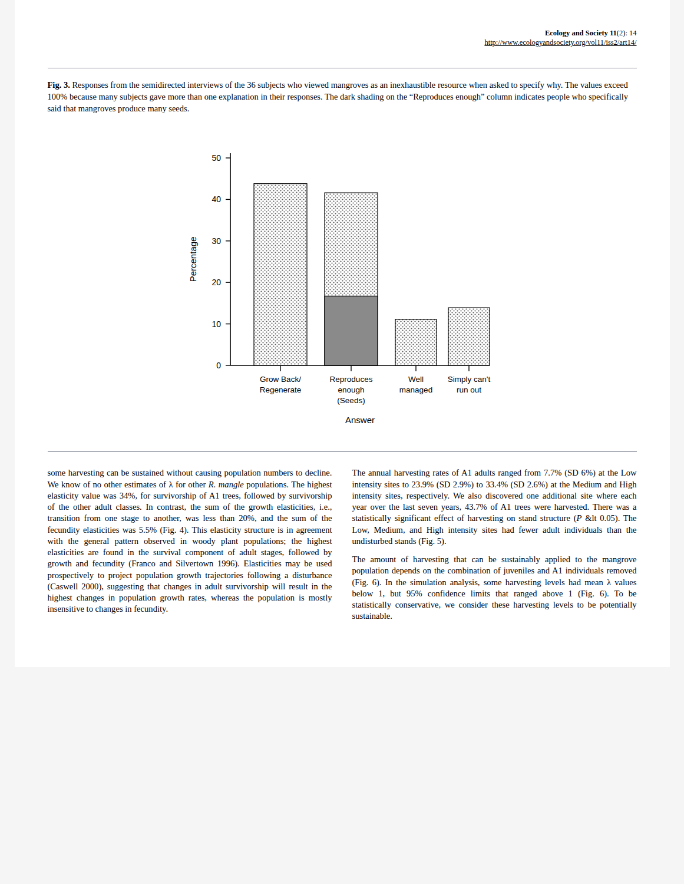Ecology and Society 11(2): 14
http://www.ecologyandsociety.org/vol11/iss2/art14/
Fig. 3. Responses from the semidirected interviews of the 36 subjects who viewed mangroves as an inexhaustible resource when asked to specify why. The values exceed 100% because many subjects gave more than one explanation in their responses. The dark shading on the “Reproduces enough” column indicates people who specifically said that mangroves produce many seeds.
0 10 20 30 40 50 Percentage Grow Back/ Regenerate Reproduces enough (Seeds) Well managed Simply can't run out Answer
some harvesting can be sustained without causing population numbers to decline. We know of no other estimates of λ for other R. mangle populations. The highest elasticity value was 34%, for survivorship of A1 trees, followed by survivorship of the other adult classes. In contrast, the sum of the growth elasticities, i.e., transition from one stage to another, was less than 20%, and the sum of the fecundity elasticities was 5.5% (Fig. 4). This elasticity structure is in agreement with the general pattern observed in woody plant populations; the highest elasticities are found in the survival component of adult stages, followed by growth and fecundity (Franco and Silvertown 1996). Elasticities may be used prospectively to project population growth trajectories following a disturbance (Caswell 2000), suggesting that changes in adult survivorship will result in the highest changes in population growth rates, whereas the population is mostly insensitive to changes in fecundity.
The annual harvesting rates of A1 adults ranged from 7.7% (SD 6%) at the Low intensity sites to 23.9% (SD 2.9%) to 33.4% (SD 2.6%) at the Medium and High intensity sites, respectively. We also discovered one additional site where each year over the last seven years, 43.7% of A1 trees were harvested. There was a statistically significant effect of harvesting on stand structure (P &lt 0.05). The Low, Medium, and High intensity sites had fewer adult individuals than the undisturbed stands (Fig. 5).
The amount of harvesting that can be sustainably applied to the mangrove population depends on the combination of juveniles and A1 individuals removed (Fig. 6). In the simulation analysis, some harvesting levels had mean λ values below 1, but 95% confidence limits that ranged above 1 (Fig. 6). To be statistically conservative, we consider these harvesting levels to be potentially sustainable.